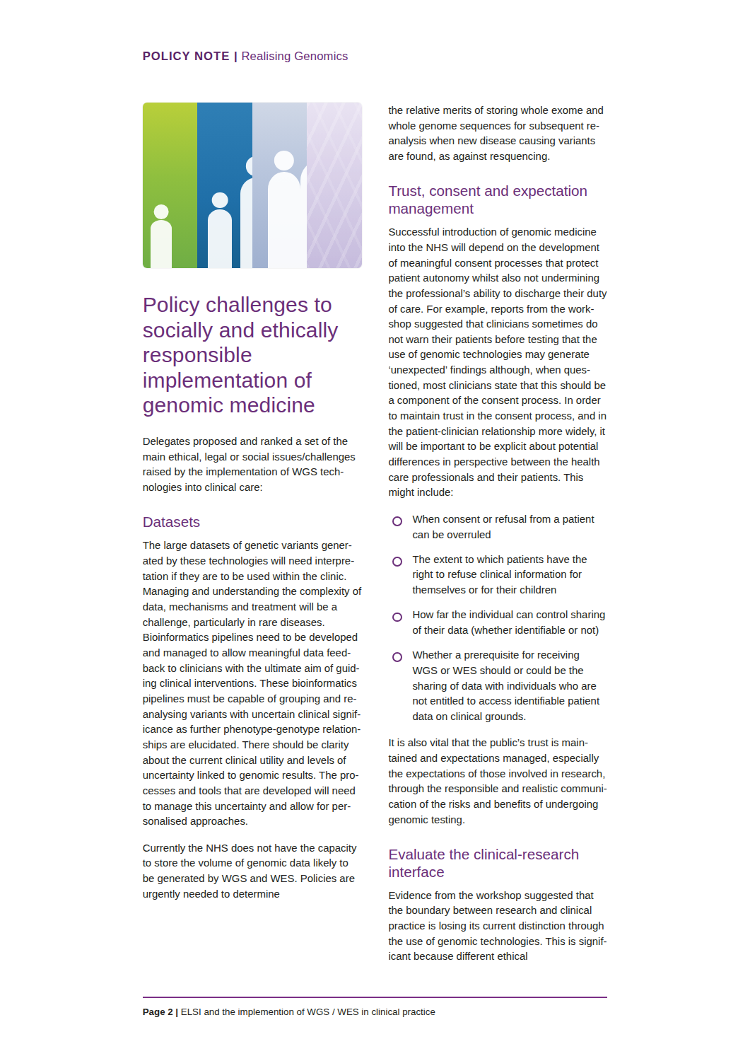POLICY NOTE | Realising Genomics
Policy challenges to socially and ethically responsible implementation of genomic medicine
Delegates proposed and ranked a set of the main ethical, legal or social issues/challenges raised by the implementation of WGS technologies into clinical care:
Datasets
The large datasets of genetic variants generated by these technologies will need interpretation if they are to be used within the clinic. Managing and understanding the complexity of data, mechanisms and treatment will be a challenge, particularly in rare diseases. Bioinformatics pipelines need to be developed and managed to allow meaningful data feedback to clinicians with the ultimate aim of guiding clinical interventions. These bioinformatics pipelines must be capable of grouping and re-analysing variants with uncertain clinical significance as further phenotype-genotype relationships are elucidated. There should be clarity about the current clinical utility and levels of uncertainty linked to genomic results. The processes and tools that are developed will need to manage this uncertainty and allow for personalised approaches.
Currently the NHS does not have the capacity to store the volume of genomic data likely to be generated by WGS and WES. Policies are urgently needed to determine
the relative merits of storing whole exome and whole genome sequences for subsequent reanalysis when new disease causing variants are found, as against resquencing.
Trust, consent and expectation management
Successful introduction of genomic medicine into the NHS will depend on the development of meaningful consent processes that protect patient autonomy whilst also not undermining the professional’s ability to discharge their duty of care. For example, reports from the workshop suggested that clinicians sometimes do not warn their patients before testing that the use of genomic technologies may generate ‘unexpected’ findings although, when questioned, most clinicians state that this should be a component of the consent process. In order to maintain trust in the consent process, and in the patient-clinician relationship more widely, it will be important to be explicit about potential differences in perspective between the health care professionals and their patients. This might include:
When consent or refusal from a patient can be overruled
The extent to which patients have the right to refuse clinical information for themselves or for their children
How far the individual can control sharing of their data (whether identifiable or not)
Whether a prerequisite for receiving WGS or WES should or could be the sharing of data with individuals who are not entitled to access identifiable patient data on clinical grounds.
It is also vital that the public’s trust is maintained and expectations managed, especially the expectations of those involved in research, through the responsible and realistic communication of the risks and benefits of undergoing genomic testing.
Evaluate the clinical-research interface
Evidence from the workshop suggested that the boundary between research and clinical practice is losing its current distinction through the use of genomic technologies. This is significant because different ethical
Page 2 | ELSI and the implemention of WGS / WES in clinical practice